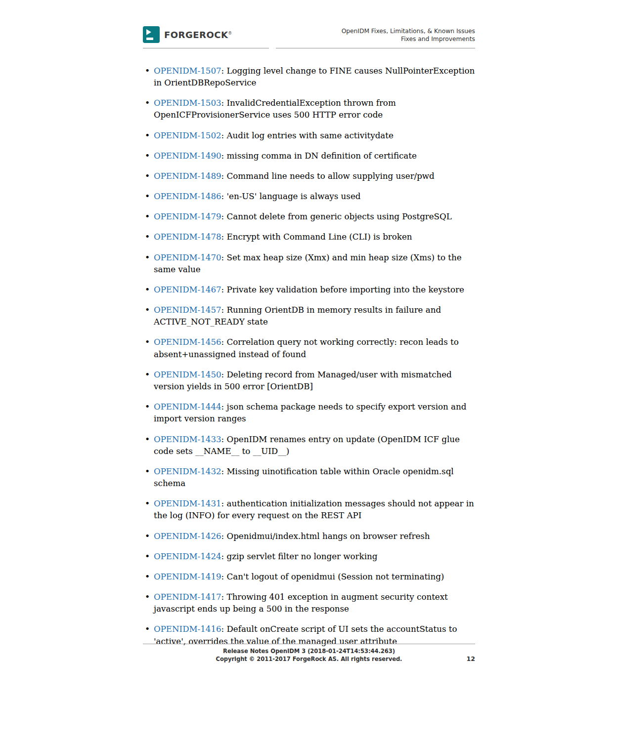FORGEROCK®
OpenIDM Fixes, Limitations, & Known Issues
Fixes and Improvements
OPENIDM-1507: Logging level change to FINE causes NullPointerException in OrientDBRepoService
OPENIDM-1503: InvalidCredentialException thrown from OpenICFProvisionerService uses 500 HTTP error code
OPENIDM-1502: Audit log entries with same activitydate
OPENIDM-1490: missing comma in DN definition of certificate
OPENIDM-1489: Command line needs to allow supplying user/pwd
OPENIDM-1486: 'en-US' language is always used
OPENIDM-1479: Cannot delete from generic objects using PostgreSQL
OPENIDM-1478: Encrypt with Command Line (CLI) is broken
OPENIDM-1470: Set max heap size (Xmx) and min heap size (Xms) to the same value
OPENIDM-1467: Private key validation before importing into the keystore
OPENIDM-1457: Running OrientDB in memory results in failure and ACTIVE_NOT_READY state
OPENIDM-1456: Correlation query not working correctly: recon leads to absent+unassigned instead of found
OPENIDM-1450: Deleting record from Managed/user with mismatched version yields in 500 error [OrientDB]
OPENIDM-1444: json schema package needs to specify export version and import version ranges
OPENIDM-1433: OpenIDM renames entry on update (OpenIDM ICF glue code sets __NAME__ to __UID__)
OPENIDM-1432: Missing uinotification table within Oracle openidm.sql schema
OPENIDM-1431: authentication initialization messages should not appear in the log (INFO) for every request on the REST API
OPENIDM-1426: Openidmui/index.html hangs on browser refresh
OPENIDM-1424: gzip servlet filter no longer working
OPENIDM-1419: Can't logout of openidmui (Session not terminating)
OPENIDM-1417: Throwing 401 exception in augment security context javascript ends up being a 500 in the response
OPENIDM-1416: Default onCreate script of UI sets the accountStatus to 'active', overrides the value of the managed user attribute
Release Notes OpenIDM 3 (2018-01-24T14:53:44.263)
Copyright © 2011-2017 ForgeRock AS. All rights reserved.
12